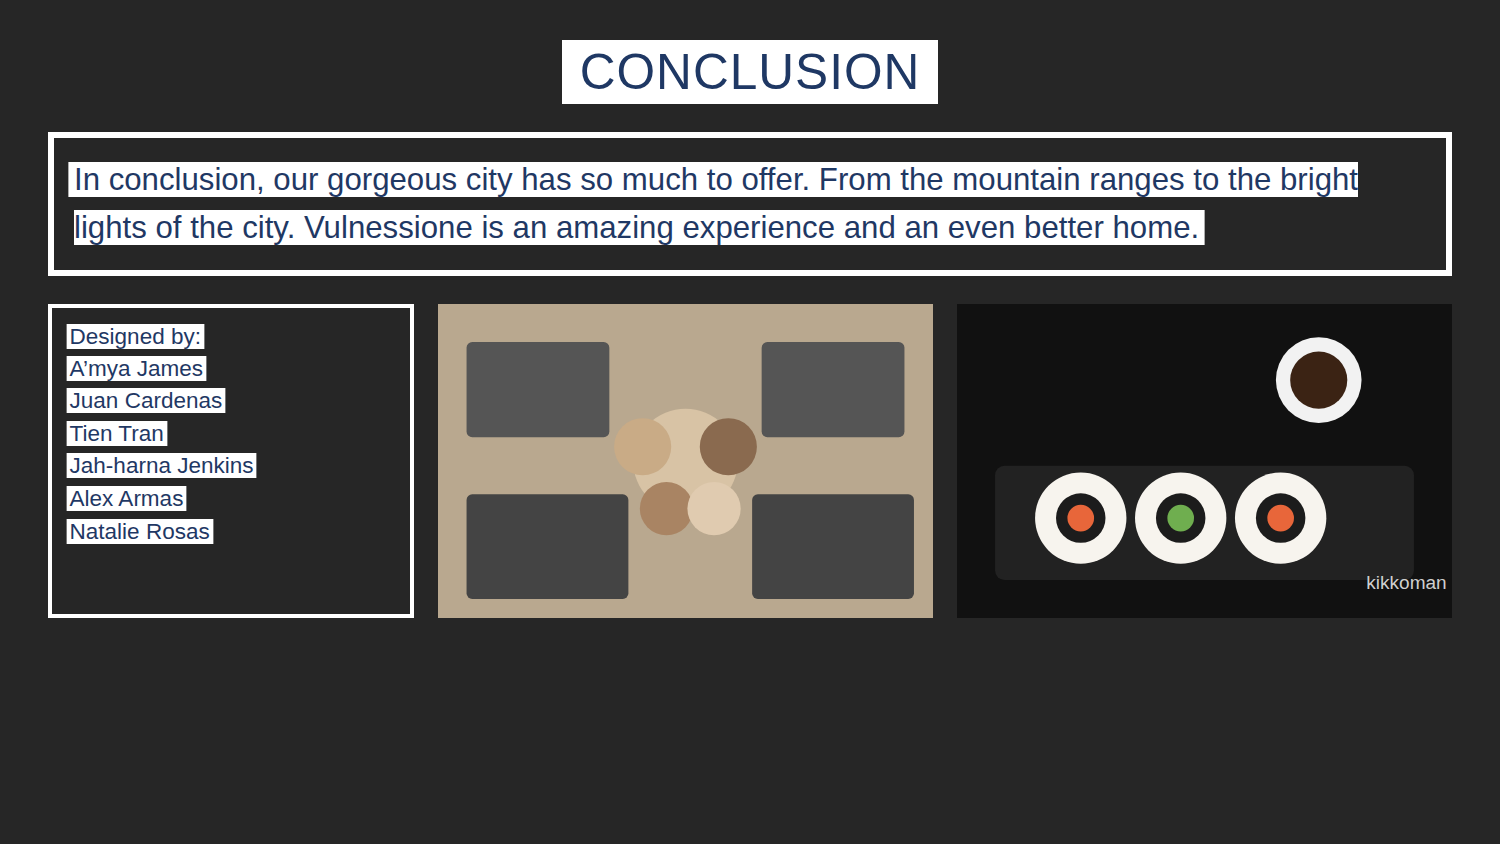CONCLUSION
In conclusion, our gorgeous city has so much to offer. From the mountain ranges to the bright lights of the city. Vulnessione is an amazing experience and an even better home.
Designed by:
A’mya James
Juan Cardenas
Tien Tran
Jah-harna Jenkins
Alex Armas
Natalie Rosas